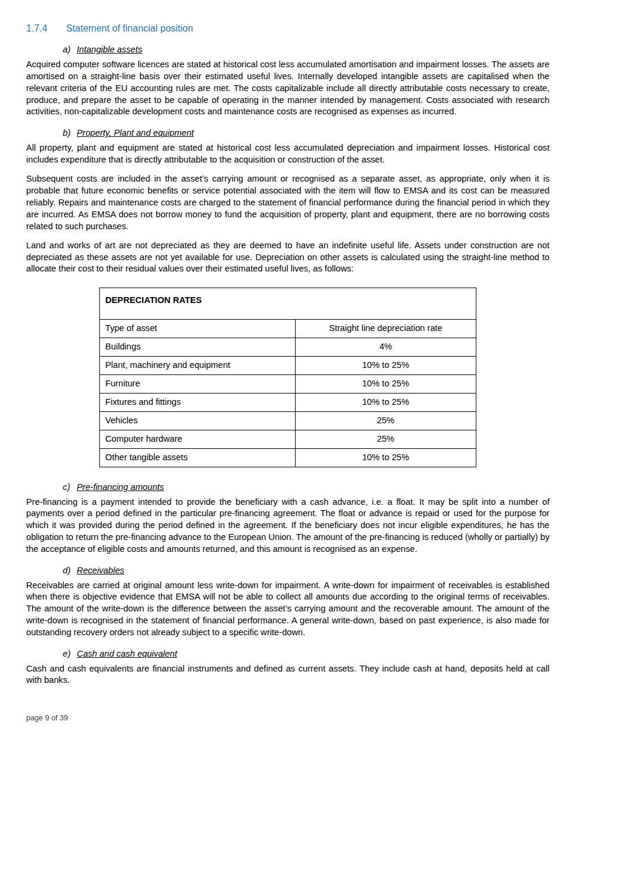1.7.4 Statement of financial position
a) Intangible assets
Acquired computer software licences are stated at historical cost less accumulated amortisation and impairment losses. The assets are amortised on a straight-line basis over their estimated useful lives. Internally developed intangible assets are capitalised when the relevant criteria of the EU accounting rules are met. The costs capitalizable include all directly attributable costs necessary to create, produce, and prepare the asset to be capable of operating in the manner intended by management. Costs associated with research activities, non-capitalizable development costs and maintenance costs are recognised as expenses as incurred.
b) Property, Plant and equipment
All property, plant and equipment are stated at historical cost less accumulated depreciation and impairment losses. Historical cost includes expenditure that is directly attributable to the acquisition or construction of the asset.
Subsequent costs are included in the asset’s carrying amount or recognised as a separate asset, as appropriate, only when it is probable that future economic benefits or service potential associated with the item will flow to EMSA and its cost can be measured reliably. Repairs and maintenance costs are charged to the statement of financial performance during the financial period in which they are incurred. As EMSA does not borrow money to fund the acquisition of property, plant and equipment, there are no borrowing costs related to such purchases.
Land and works of art are not depreciated as they are deemed to have an indefinite useful life. Assets under construction are not depreciated as these assets are not yet available for use. Depreciation on other assets is calculated using the straight-line method to allocate their cost to their residual values over their estimated useful lives, as follows:
| DEPRECIATION RATES |
| Type of asset | Straight line depreciation rate |
| Buildings | 4% |
| Plant, machinery and equipment | 10% to 25% |
| Furniture | 10% to 25% |
| Fixtures and fittings | 10% to 25% |
| Vehicles | 25% |
| Computer hardware | 25% |
| Other tangible assets | 10% to 25% |
c) Pre-financing amounts
Pre-financing is a payment intended to provide the beneficiary with a cash advance, i.e. a float. It may be split into a number of payments over a period defined in the particular pre-financing agreement. The float or advance is repaid or used for the purpose for which it was provided during the period defined in the agreement. If the beneficiary does not incur eligible expenditures, he has the obligation to return the pre-financing advance to the European Union. The amount of the pre-financing is reduced (wholly or partially) by the acceptance of eligible costs and amounts returned, and this amount is recognised as an expense.
d) Receivables
Receivables are carried at original amount less write-down for impairment. A write-down for impairment of receivables is established when there is objective evidence that EMSA will not be able to collect all amounts due according to the original terms of receivables. The amount of the write-down is the difference between the asset’s carrying amount and the recoverable amount. The amount of the write-down is recognised in the statement of financial performance. A general write-down, based on past experience, is also made for outstanding recovery orders not already subject to a specific write-down.
e) Cash and cash equivalent
Cash and cash equivalents are financial instruments and defined as current assets. They include cash at hand, deposits held at call with banks.
page 9 of 39